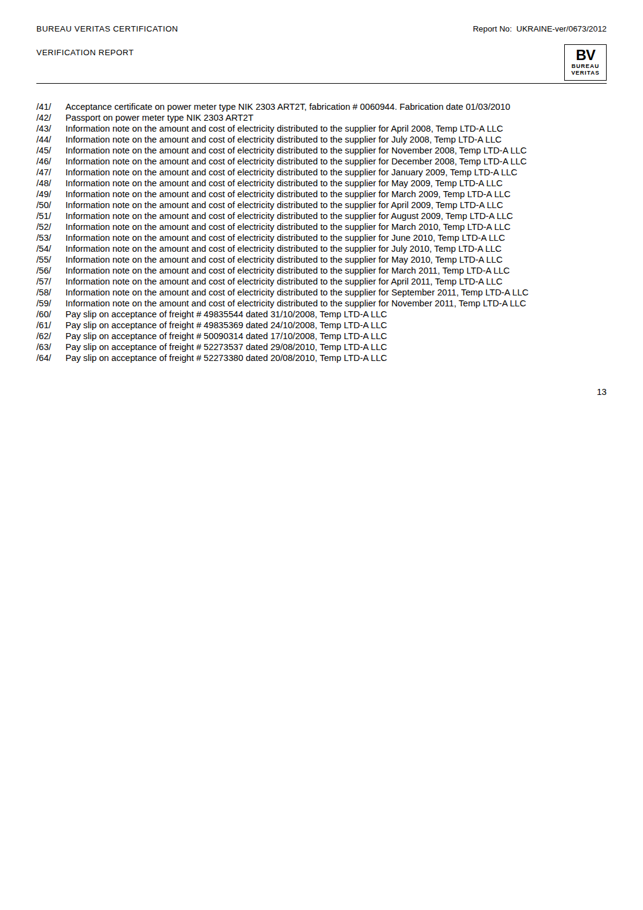BUREAU VERITAS CERTIFICATION
Report No: UKRAINE-ver/0673/2012
VERIFICATION REPORT
BV
BUREAU
VERITAS
/41/
Acceptance certificate on power meter type NIK 2303 ART2T, fabrication # 0060944. Fabrication date 01/03/2010
/42/
Passport on power meter type NIK 2303 ART2T
/43/
Information note on the amount and cost of electricity distributed to the supplier for April 2008, Temp LTD-A LLC
/44/
Information note on the amount and cost of electricity distributed to the supplier for July 2008, Temp LTD-A LLC
/45/
Information note on the amount and cost of electricity distributed to the supplier for November 2008, Temp LTD-A LLC
/46/
Information note on the amount and cost of electricity distributed to the supplier for December 2008, Temp LTD-A LLC
/47/
Information note on the amount and cost of electricity distributed to the supplier for January 2009, Temp LTD-A LLC
/48/
Information note on the amount and cost of electricity distributed to the supplier for May 2009, Temp LTD-A LLC
/49/
Information note on the amount and cost of electricity distributed to the supplier for March 2009, Temp LTD-A LLC
/50/
Information note on the amount and cost of electricity distributed to the supplier for April 2009, Temp LTD-A LLC
/51/
Information note on the amount and cost of electricity distributed to the supplier for August 2009, Temp LTD-A LLC
/52/
Information note on the amount and cost of electricity distributed to the supplier for March 2010, Temp LTD-A LLC
/53/
Information note on the amount and cost of electricity distributed to the supplier for June 2010, Temp LTD-A LLC
/54/
Information note on the amount and cost of electricity distributed to the supplier for July 2010, Temp LTD-A LLC
/55/
Information note on the amount and cost of electricity distributed to the supplier for May 2010, Temp LTD-A LLC
/56/
Information note on the amount and cost of electricity distributed to the supplier for March 2011, Temp LTD-A LLC
/57/
Information note on the amount and cost of electricity distributed to the supplier for April 2011, Temp LTD-A LLC
/58/
Information note on the amount and cost of electricity distributed to the supplier for September 2011, Temp LTD-A LLC
/59/
Information note on the amount and cost of electricity distributed to the supplier for November 2011, Temp LTD-A LLC
/60/
Pay slip on acceptance of freight # 49835544 dated 31/10/2008, Temp LTD-A LLC
/61/
Pay slip on acceptance of freight # 49835369 dated 24/10/2008, Temp LTD-A LLC
/62/
Pay slip on acceptance of freight # 50090314 dated 17/10/2008, Temp LTD-A LLC
/63/
Pay slip on acceptance of freight # 52273537 dated 29/08/2010, Temp LTD-A LLC
/64/
Pay slip on acceptance of freight # 52273380 dated 20/08/2010, Temp LTD-A LLC
13